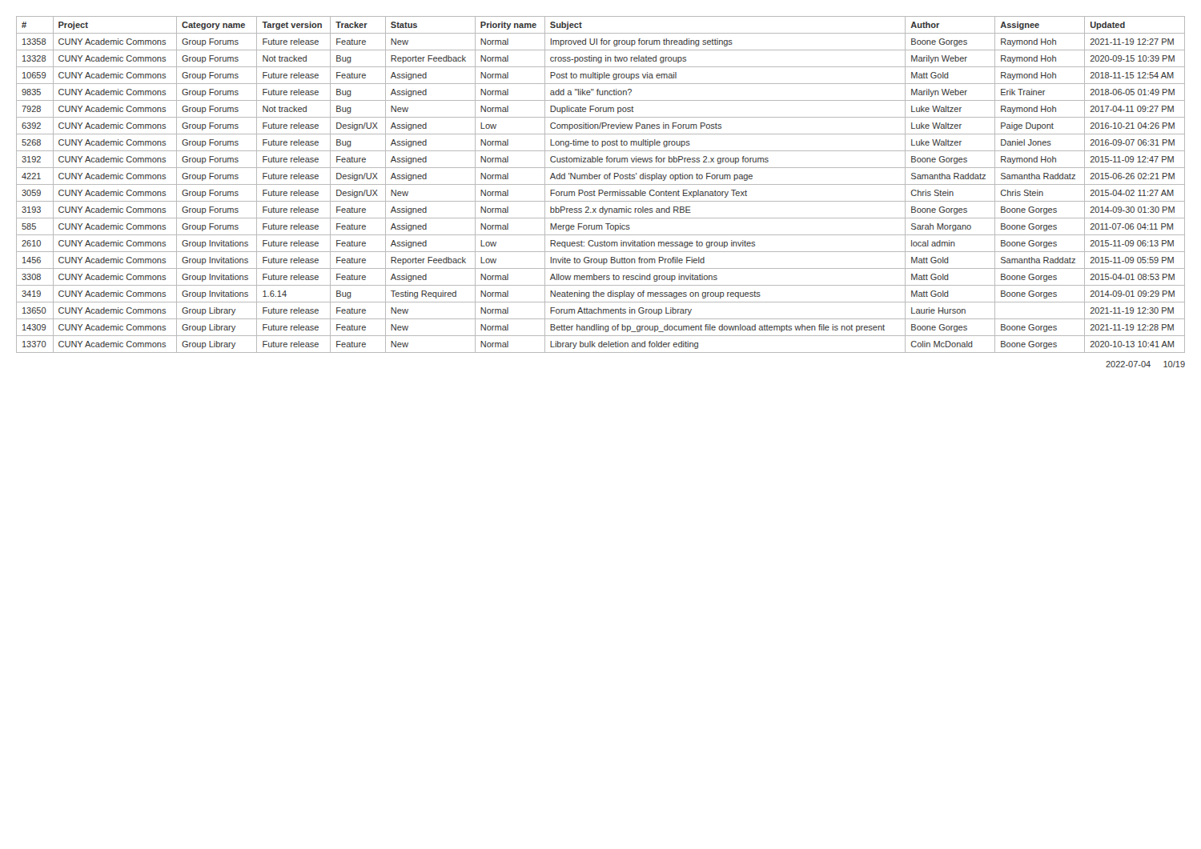| # | Project | Category name | Target version | Tracker | Status | Priority name | Subject | Author | Assignee | Updated |
| --- | --- | --- | --- | --- | --- | --- | --- | --- | --- | --- |
| 13358 | CUNY Academic Commons | Group Forums | Future release | Feature | New | Normal | Improved UI for group forum threading settings | Boone Gorges | Raymond Hoh | 2021-11-19 12:27 PM |
| 13328 | CUNY Academic Commons | Group Forums | Not tracked | Bug | Reporter Feedback | Normal | cross-posting in two related groups | Marilyn Weber | Raymond Hoh | 2020-09-15 10:39 PM |
| 10659 | CUNY Academic Commons | Group Forums | Future release | Feature | Assigned | Normal | Post to multiple groups via email | Matt Gold | Raymond Hoh | 2018-11-15 12:54 AM |
| 9835 | CUNY Academic Commons | Group Forums | Future release | Bug | Assigned | Normal | add a "like" function? | Marilyn Weber | Erik Trainer | 2018-06-05 01:49 PM |
| 7928 | CUNY Academic Commons | Group Forums | Not tracked | Bug | New | Normal | Duplicate Forum post | Luke Waltzer | Raymond Hoh | 2017-04-11 09:27 PM |
| 6392 | CUNY Academic Commons | Group Forums | Future release | Design/UX | Assigned | Low | Composition/Preview Panes in Forum Posts | Luke Waltzer | Paige Dupont | 2016-10-21 04:26 PM |
| 5268 | CUNY Academic Commons | Group Forums | Future release | Bug | Assigned | Normal | Long-time to post to multiple groups | Luke Waltzer | Daniel Jones | 2016-09-07 06:31 PM |
| 3192 | CUNY Academic Commons | Group Forums | Future release | Feature | Assigned | Normal | Customizable forum views for bbPress 2.x group forums | Boone Gorges | Raymond Hoh | 2015-11-09 12:47 PM |
| 4221 | CUNY Academic Commons | Group Forums | Future release | Design/UX | Assigned | Normal | Add 'Number of Posts' display option to Forum page | Samantha Raddatz | Samantha Raddatz | 2015-06-26 02:21 PM |
| 3059 | CUNY Academic Commons | Group Forums | Future release | Design/UX | New | Normal | Forum Post Permissable Content Explanatory Text | Chris Stein | Chris Stein | 2015-04-02 11:27 AM |
| 3193 | CUNY Academic Commons | Group Forums | Future release | Feature | Assigned | Normal | bbPress 2.x dynamic roles and RBE | Boone Gorges | Boone Gorges | 2014-09-30 01:30 PM |
| 585 | CUNY Academic Commons | Group Forums | Future release | Feature | Assigned | Normal | Merge Forum Topics | Sarah Morgano | Boone Gorges | 2011-07-06 04:11 PM |
| 2610 | CUNY Academic Commons | Group Invitations | Future release | Feature | Assigned | Low | Request: Custom invitation message to group invites | local admin | Boone Gorges | 2015-11-09 06:13 PM |
| 1456 | CUNY Academic Commons | Group Invitations | Future release | Feature | Reporter Feedback | Low | Invite to Group Button from Profile Field | Matt Gold | Samantha Raddatz | 2015-11-09 05:59 PM |
| 3308 | CUNY Academic Commons | Group Invitations | Future release | Feature | Assigned | Normal | Allow members to rescind group invitations | Matt Gold | Boone Gorges | 2015-04-01 08:53 PM |
| 3419 | CUNY Academic Commons | Group Invitations | 1.6.14 | Bug | Testing Required | Normal | Neatening the display of messages on group requests | Matt Gold | Boone Gorges | 2014-09-01 09:29 PM |
| 13650 | CUNY Academic Commons | Group Library | Future release | Feature | New | Normal | Forum Attachments in Group Library | Laurie Hurson | | 2021-11-19 12:30 PM |
| 14309 | CUNY Academic Commons | Group Library | Future release | Feature | New | Normal | Better handling of bp_group_document file download attempts when file is not present | Boone Gorges | Boone Gorges | 2021-11-19 12:28 PM |
| 13370 | CUNY Academic Commons | Group Library | Future release | Feature | New | Normal | Library bulk deletion and folder editing | Colin McDonald | Boone Gorges | 2020-10-13 10:41 AM |
2022-07-04 10/19